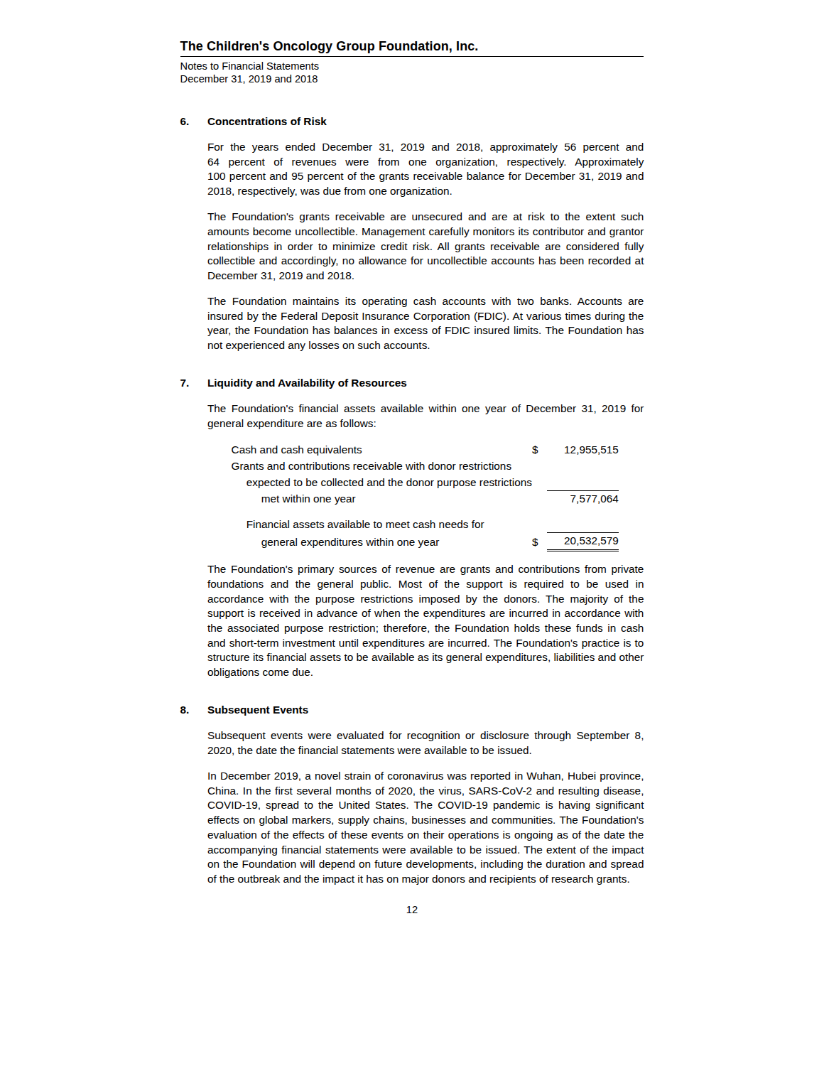The Children's Oncology Group Foundation, Inc.
Notes to Financial Statements
December 31, 2019 and 2018
6. Concentrations of Risk
For the years ended December 31, 2019 and 2018, approximately 56 percent and 64 percent of revenues were from one organization, respectively. Approximately 100 percent and 95 percent of the grants receivable balance for December 31, 2019 and 2018, respectively, was due from one organization.
The Foundation's grants receivable are unsecured and are at risk to the extent such amounts become uncollectible. Management carefully monitors its contributor and grantor relationships in order to minimize credit risk. All grants receivable are considered fully collectible and accordingly, no allowance for uncollectible accounts has been recorded at December 31, 2019 and 2018.
The Foundation maintains its operating cash accounts with two banks. Accounts are insured by the Federal Deposit Insurance Corporation (FDIC). At various times during the year, the Foundation has balances in excess of FDIC insured limits. The Foundation has not experienced any losses on such accounts.
7. Liquidity and Availability of Resources
The Foundation's financial assets available within one year of December 31, 2019 for general expenditure are as follows:
| Cash and cash equivalents | $ | 12,955,515 |
| Grants and contributions receivable with donor restrictions | | |
| expected to be collected and the donor purpose restrictions | | |
| met within one year | | 7,577,064 |
| Financial assets available to meet cash needs for | | |
| general expenditures within one year | $ | 20,532,579 |
The Foundation's primary sources of revenue are grants and contributions from private foundations and the general public. Most of the support is required to be used in accordance with the purpose restrictions imposed by the donors. The majority of the support is received in advance of when the expenditures are incurred in accordance with the associated purpose restriction; therefore, the Foundation holds these funds in cash and short-term investment until expenditures are incurred. The Foundation's practice is to structure its financial assets to be available as its general expenditures, liabilities and other obligations come due.
8. Subsequent Events
Subsequent events were evaluated for recognition or disclosure through September 8, 2020, the date the financial statements were available to be issued.
In December 2019, a novel strain of coronavirus was reported in Wuhan, Hubei province, China. In the first several months of 2020, the virus, SARS-CoV-2 and resulting disease, COVID-19, spread to the United States. The COVID-19 pandemic is having significant effects on global markers, supply chains, businesses and communities. The Foundation's evaluation of the effects of these events on their operations is ongoing as of the date the accompanying financial statements were available to be issued. The extent of the impact on the Foundation will depend on future developments, including the duration and spread of the outbreak and the impact it has on major donors and recipients of research grants.
12